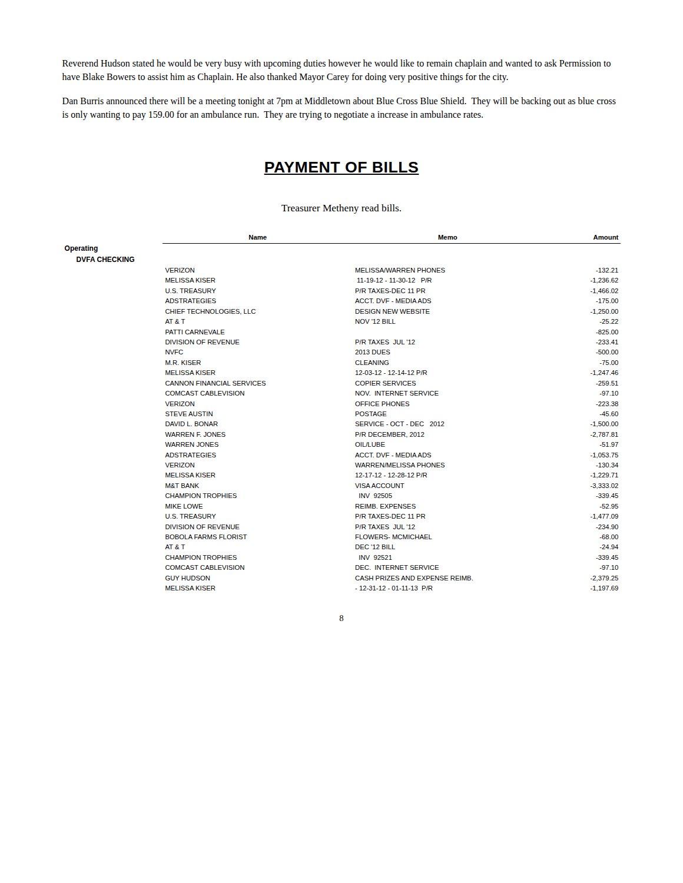Reverend Hudson stated he would be very busy with upcoming duties however he would like to remain chaplain and wanted to ask Permission to have Blake Bowers to assist him as Chaplain. He also thanked Mayor Carey for doing very positive things for the city.
Dan Burris announced there will be a meeting tonight at 7pm at Middletown about Blue Cross Blue Shield. They will be backing out as blue cross is only wanting to pay 159.00 for an ambulance run. They are trying to negotiate a increase in ambulance rates.
PAYMENT OF BILLS
Treasurer Metheny read bills.
| | Name | Memo | Amount |
| --- | --- | --- | --- |
| Operating | | | |
| DVFA CHECKING | | | |
| | VERIZON | MELISSA/WARREN PHONES | -132.21 |
| | MELISSA KISER | 11-19-12 - 11-30-12 P/R | -1,236.62 |
| | U.S. TREASURY | P/R TAXES-DEC 11 PR | -1,466.02 |
| | ADSTRATEGIES | ACCT. DVF - MEDIA ADS | -175.00 |
| | CHIEF TECHNOLOGIES, LLC | DESIGN NEW WEBSITE | -1,250.00 |
| | AT & T | NOV '12 BILL | -25.22 |
| | PATTI CARNEVALE | | -825.00 |
| | DIVISION OF REVENUE | P/R TAXES JUL '12 | -233.41 |
| | NVFC | 2013 DUES | -500.00 |
| | M.R. KISER | CLEANING | -75.00 |
| | MELISSA KISER | 12-03-12 - 12-14-12 P/R | -1,247.46 |
| | CANNON FINANCIAL SERVICES | COPIER SERVICES | -259.51 |
| | COMCAST CABLEVISION | NOV. INTERNET SERVICE | -97.10 |
| | VERIZON | OFFICE PHONES | -223.38 |
| | STEVE AUSTIN | POSTAGE | -45.60 |
| | DAVID L. BONAR | SERVICE - OCT - DEC 2012 | -1,500.00 |
| | WARREN F. JONES | P/R DECEMBER, 2012 | -2,787.81 |
| | WARREN JONES | OIL/LUBE | -51.97 |
| | ADSTRATEGIES | ACCT. DVF - MEDIA ADS | -1,053.75 |
| | VERIZON | WARREN/MELISSA PHONES | -130.34 |
| | MELISSA KISER | 12-17-12 - 12-28-12 P/R | -1,229.71 |
| | M&T BANK | VISA ACCOUNT | -3,333.02 |
| | CHAMPION TROPHIES | INV 92505 | -339.45 |
| | MIKE LOWE | REIMB. EXPENSES | -52.95 |
| | U.S. TREASURY | P/R TAXES-DEC 11 PR | -1,477.09 |
| | DIVISION OF REVENUE | P/R TAXES JUL '12 | -234.90 |
| | BOBOLA FARMS FLORIST | FLOWERS- MCMICHAEL | -68.00 |
| | AT & T | DEC '12 BILL | -24.94 |
| | CHAMPION TROPHIES | INV 92521 | -339.45 |
| | COMCAST CABLEVISION | DEC. INTERNET SERVICE | -97.10 |
| | GUY HUDSON | CASH PRIZES AND EXPENSE REIMB. | -2,379.25 |
| | MELISSA KISER | - 12-31-12 - 01-11-13 P/R | -1,197.69 |
8